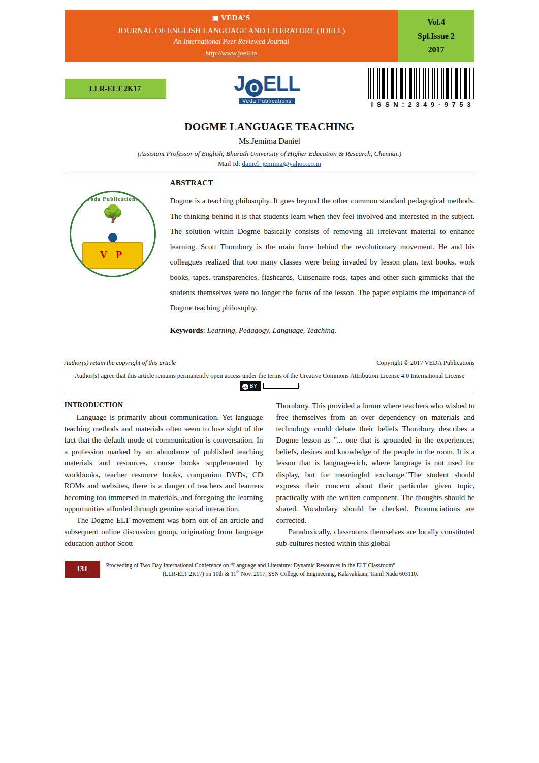▣VEDA’S
JOURNAL OF ENGLISH LANGUAGE AND LITERATURE (JOELL)
An International Peer Reviewed Journal
http://www.joell.in
Vol.4 Spl.Issue 2 2017
LLR-ELT 2K17
JOELL
Veda Publications
I S S N : 2 3 4 9 - 9 7 5 3
DOGME LANGUAGE TEACHING
Ms.Jemima Daniel
(Assistant Professor of English, Bharath University of Higher Education & Research, Chennai.)
Mail Id: daniel_jemima@yahoo.co.in
Veda Publications
🌳
ABSTRACT
Dogme is a teaching philosophy. It goes beyond the other common standard pedagogical methods. The thinking behind it is that students learn when they feel involved and interested in the subject. The solution within Dogme basically consists of removing all irrelevant material to enhance learning. Scott Thornbury is the main force behind the revolutionary movement. He and his colleagues realized that too many classes were being invaded by lesson plan, text books, work books, tapes, transparencies, flashcards, Cuisenaire rods, tapes and other such gimmicks that the students themselves were no longer the focus of the lesson. The paper explains the importance of Dogme teaching philosophy.
Keywords: Learning, Pedagogy, Language, Teaching.
Author(s) retain the copyright of this article Copyright © 2017 VEDA Publications
Author(s) agree that this article remains permanently open access under the terms of the Creative Commons Attribution License 4.0 International Licensecc BY .
INTRODUCTION
Language is primarily about communication. Yet language teaching methods and materials often seem to lose sight of the fact that the default mode of communication is conversation. In a profession marked by an abundance of published teaching materials and resources, course books supplemented by workbooks, teacher resource books, companion DVDs, CD ROMs and websites, there is a danger of teachers and learners becoming too immersed in materials, and foregoing the learning opportunities afforded through genuine social interaction.
The Dogme ELT movement was born out of an article and subsequent online discussion group, originating from language education author Scott
Thornbury. This provided a forum where teachers who wished to free themselves from an over dependency on materials and technology could debate their beliefs Thornbury describes a Dogme lesson as "... one that is grounded in the experiences, beliefs, desires and knowledge of the people in the room. It is a lesson that is language-rich, where language is not used for display, but for meaningful exchange."The student should express their concern about their particular given topic, practically with the written component. The thoughts should be shared. Vocabulary should be checked. Pronunciations are corrected.
Paradoxically, classrooms themselves are locally constituted sub-cultures nested within this global
131
Proceeding of Two-Day International Conference on “Language and Literature: Dynamic Resources in the ELT Classroom” (LLR-ELT 2K17) on 10th & 11th Nov. 2017, SSN College of Engineering, Kalavakkam, Tamil Nadu 603110.